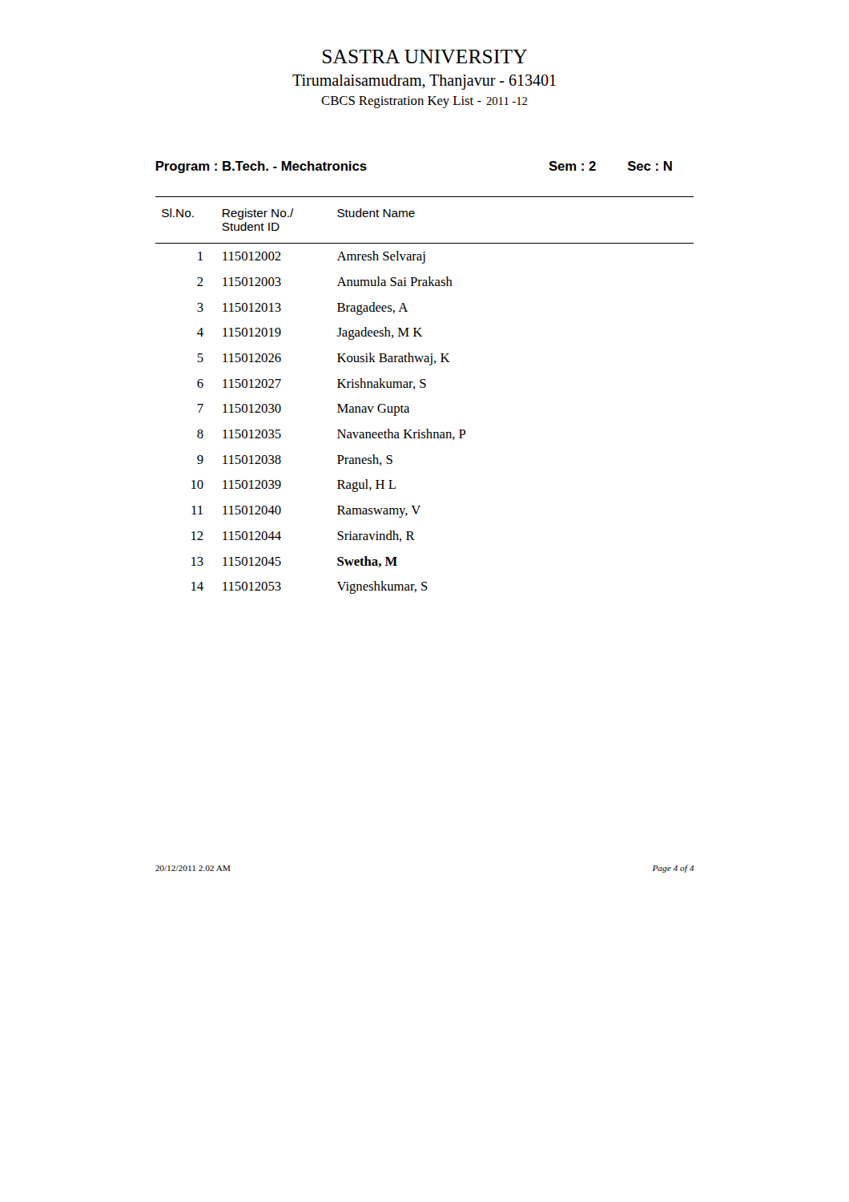SASTRA UNIVERSITY
Tirumalaisamudram, Thanjavur - 613401
CBCS Registration Key List -2011 -12
Program : B.Tech. - Mechatronics
Sem : 2
Sec : N
| Sl.No. | Register No./ Student ID | Student Name |
| --- | --- | --- |
| 1 | 115012002 | Amresh Selvaraj |
| 2 | 115012003 | Anumula Sai Prakash |
| 3 | 115012013 | Bragadees, A |
| 4 | 115012019 | Jagadeesh, M K |
| 5 | 115012026 | Kousik Barathwaj, K |
| 6 | 115012027 | Krishnakumar, S |
| 7 | 115012030 | Manav Gupta |
| 8 | 115012035 | Navaneetha Krishnan, P |
| 9 | 115012038 | Pranesh, S |
| 10 | 115012039 | Ragul, H L |
| 11 | 115012040 | Ramaswamy, V |
| 12 | 115012044 | Sriaravindh, R |
| 13 | 115012045 | Swetha, M |
| 14 | 115012053 | Vigneshkumar, S |
20/12/2011 2.02 AM
Page 4 of 4